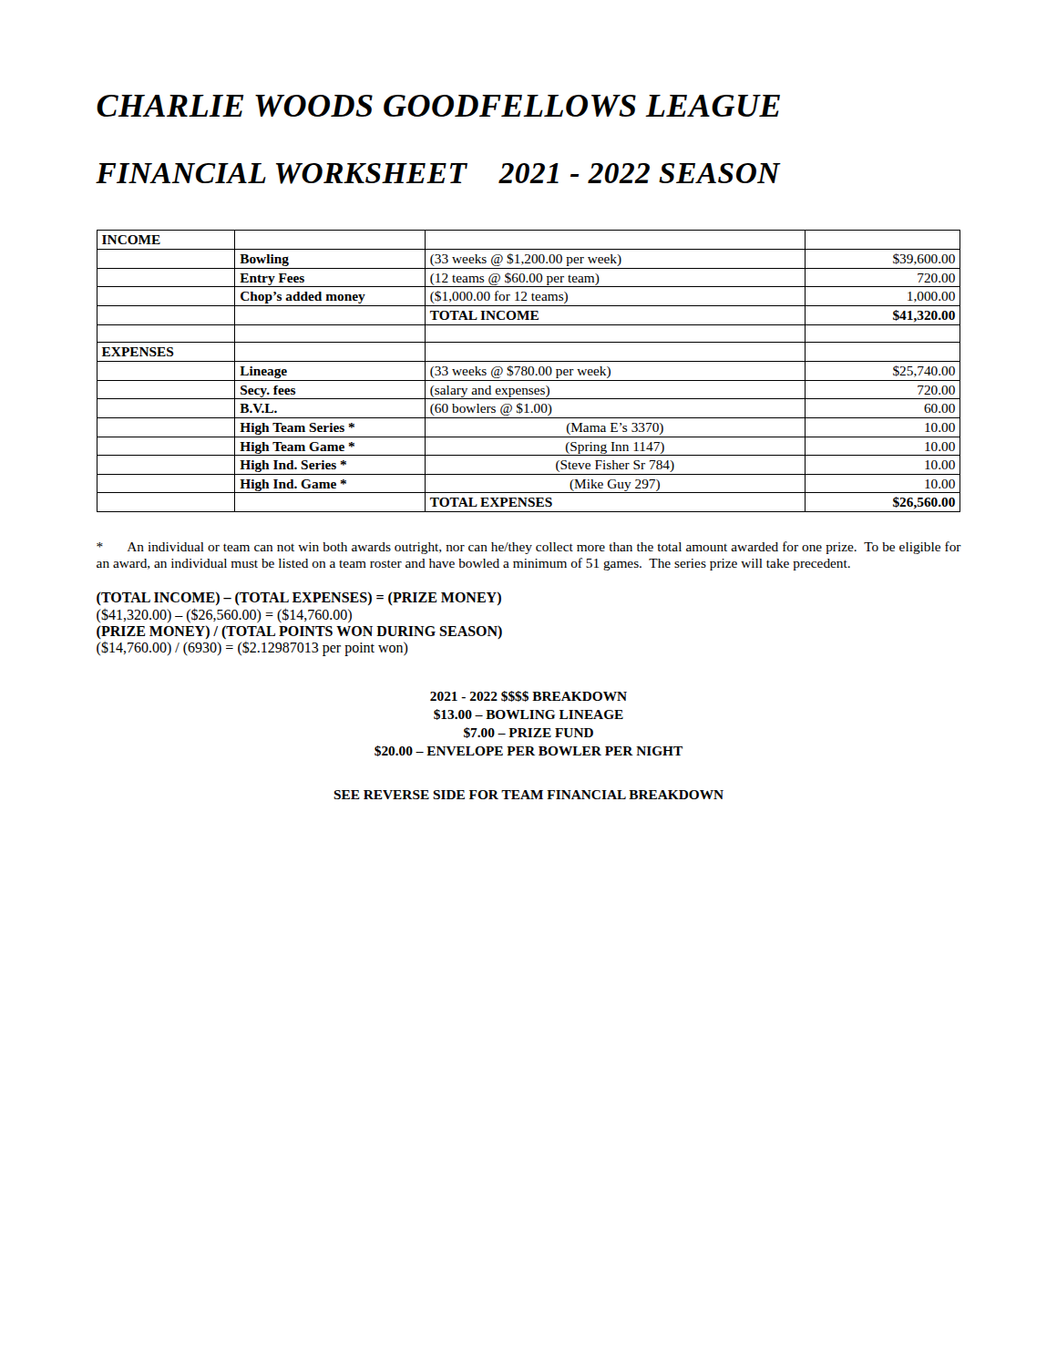CHARLIE WOODS GOODFELLOWS LEAGUE
FINANCIAL WORKSHEET 2021 - 2022 SEASON
| INCOME | | | |
| | Bowling | (33 weeks @ $1,200.00 per week) | $39,600.00 |
| | Entry Fees | (12 teams @ $60.00 per team) | 720.00 |
| | Chop’s added money | ($1,000.00 for 12 teams) | 1,000.00 |
| | | TOTAL INCOME | $41,320.00 |
| EXPENSES | | | |
| | Lineage | (33 weeks @ $780.00 per week) | $25,740.00 |
| | Secy. fees | (salary and expenses) | 720.00 |
| | B.V.L. | (60 bowlers @ $1.00) | 60.00 |
| | High Team Series * | (Mama E’s 3370) | 10.00 |
| | High Team Game * | (Spring Inn 1147) | 10.00 |
| | High Ind. Series * | (Steve Fisher Sr 784) | 10.00 |
| | High Ind. Game * | (Mike Guy 297) | 10.00 |
| | | TOTAL EXPENSES | $26,560.00 |
*An individual or team can not win both awards outright, nor can he/they collect more than the total amount awarded for one prize. To be eligible for an award, an individual must be listed on a team roster and have bowled a minimum of 51 games. The series prize will take precedent.
(TOTAL INCOME) – (TOTAL EXPENSES) = (PRIZE MONEY)
($41,320.00) – ($26,560.00) = ($14,760.00)
(PRIZE MONEY) / (TOTAL POINTS WON DURING SEASON)
($14,760.00) / (6930) = ($2.12987013 per point won)
2021 - 2022 $$$$ BREAKDOWN
$13.00 – BOWLING LINEAGE
$7.00 – PRIZE FUND
$20.00 – ENVELOPE PER BOWLER PER NIGHT
SEE REVERSE SIDE FOR TEAM FINANCIAL BREAKDOWN